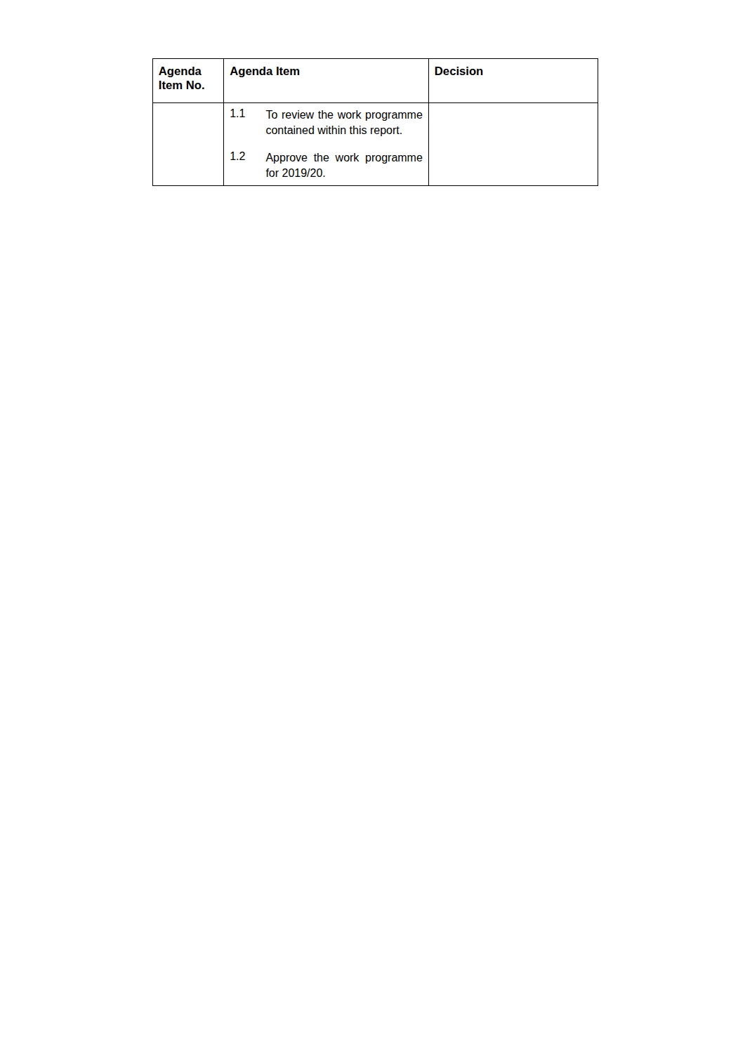| Agenda Item No. | Agenda Item | Decision |
| --- | --- | --- |
| | 1.1 To review the work programme contained within this report. 1.2 Approve the work programme for 2019/20. | |